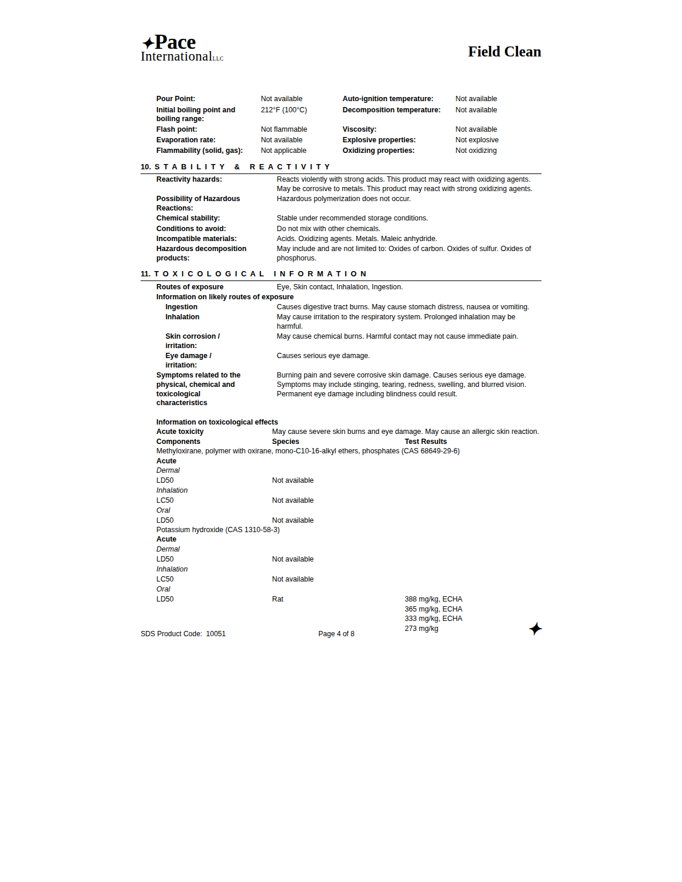✦Pace
InternationalLLC
Field Clean
| Pour Point: | Not available | Auto-ignition temperature: | Not available |
| Initial boiling point and boiling range: | 212°F (100°C) | Decomposition temperature: | Not available |
| Flash point: | Not flammable | Viscosity: | Not available |
| Evaporation rate: | Not available | Explosive properties: | Not explosive |
| Flammability (solid, gas): | Not applicable | Oxidizing properties: | Not oxidizing |
10. S T A B I L I T Y & R E A C T I V I T Y
| Reactivity hazards: | Reacts violently with strong acids. This product may react with oxidizing agents. May be corrosive to metals. This product may react with strong oxidizing agents. |
| Possibility of Hazardous Reactions: | Hazardous polymerization does not occur. |
| Chemical stability: | Stable under recommended storage conditions. |
| Conditions to avoid: | Do not mix with other chemicals. |
| Incompatible materials: | Acids. Oxidizing agents. Metals. Maleic anhydride. |
| Hazardous decomposition products: | May include and are not limited to: Oxides of carbon. Oxides of sulfur. Oxides of phosphorus. |
11. T O X I C O L O G I C A L I N F O R M A T I O N
| Routes of exposure | Eye, Skin contact, Inhalation, Ingestion. |
| Information on likely routes of exposure |
| Ingestion | Causes digestive tract burns. May cause stomach distress, nausea or vomiting. |
| Inhalation | May cause irritation to the respiratory system. Prolonged inhalation may be harmful. |
| Skin corrosion / irritation: | May cause chemical burns. Harmful contact may not cause immediate pain. |
| Eye damage / irritation: | Causes serious eye damage. |
| Symptoms related to the physical, chemical and toxicological characteristics | Burning pain and severe corrosive skin damage. Causes serious eye damage. Symptoms may include stinging, tearing, redness, swelling, and blurred vision. Permanent eye damage including blindness could result. |
Information on toxicological effects
| Acute toxicity | May cause severe skin burns and eye damage. May cause an allergic skin reaction. |
| Components | Species | Test Results |
Methyloxirane, polymer with oxirane, mono-C10-16-alkyl ethers, phosphates (CAS 68649-29-6)
| Acute | | |
| Dermal | | |
| LD50 | Not available | |
| Inhalation | | |
| LC50 | Not available | |
| Oral | | |
| LD50 | Not available | |
Potassium hydroxide (CAS 1310-58-3)
| Acute | | |
| Dermal | | |
| LD50 | Not available | |
| Inhalation | | |
| LC50 | Not available | |
| Oral | | |
| LD50 | Rat | 388 mg/kg, ECHA |
| | | 365 mg/kg, ECHA |
| | | 333 mg/kg, ECHA |
| | | 273 mg/kg |
SDS Product Code: 10051
Page 4 of 8
✦